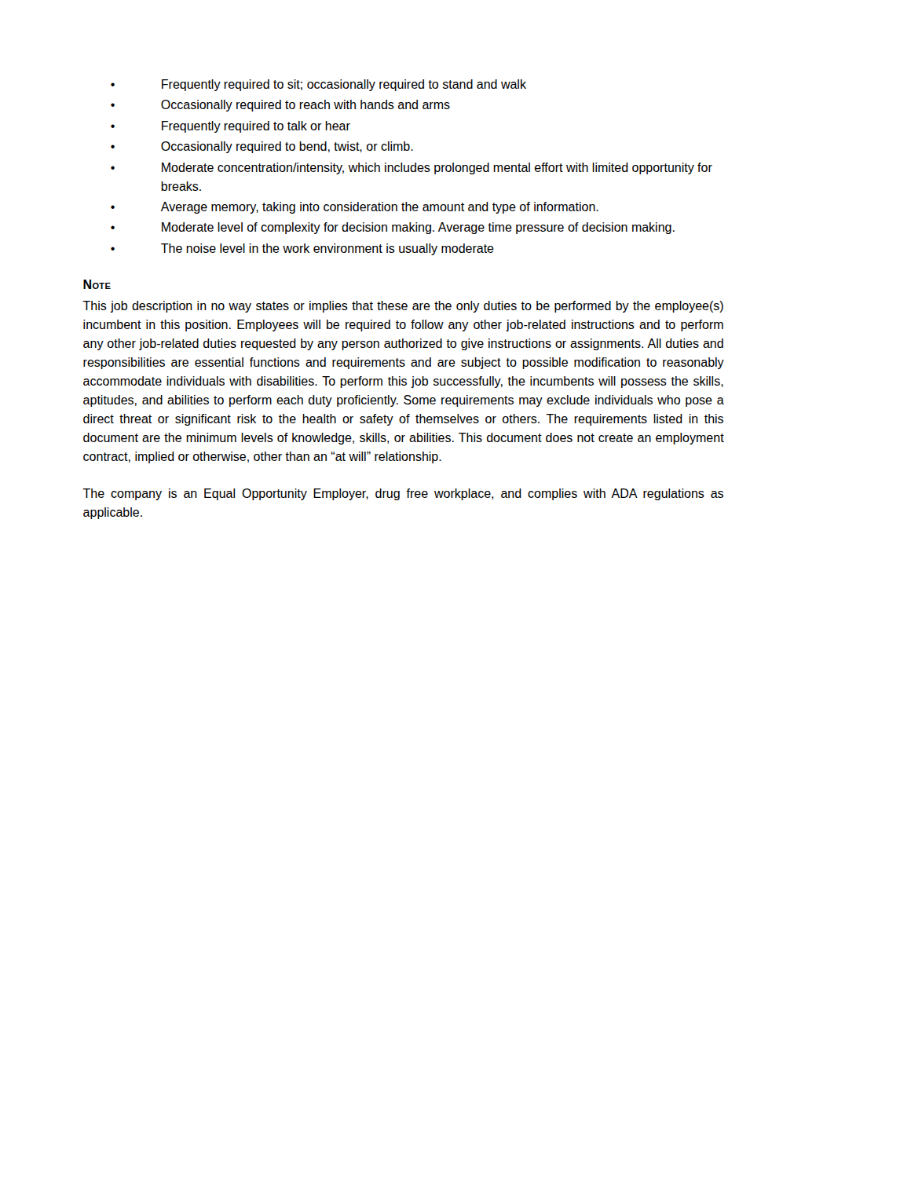Frequently required to sit; occasionally required to stand and walk
Occasionally required to reach with hands and arms
Frequently required to talk or hear
Occasionally required to bend, twist, or climb.
Moderate concentration/intensity, which includes prolonged mental effort with limited opportunity for breaks.
Average memory, taking into consideration the amount and type of information.
Moderate level of complexity for decision making. Average time pressure of decision making.
The noise level in the work environment is usually moderate
Note
This job description in no way states or implies that these are the only duties to be performed by the employee(s) incumbent in this position. Employees will be required to follow any other job-related instructions and to perform any other job-related duties requested by any person authorized to give instructions or assignments. All duties and responsibilities are essential functions and requirements and are subject to possible modification to reasonably accommodate individuals with disabilities. To perform this job successfully, the incumbents will possess the skills, aptitudes, and abilities to perform each duty proficiently. Some requirements may exclude individuals who pose a direct threat or significant risk to the health or safety of themselves or others. The requirements listed in this document are the minimum levels of knowledge, skills, or abilities. This document does not create an employment contract, implied or otherwise, other than an “at will” relationship.
The company is an Equal Opportunity Employer, drug free workplace, and complies with ADA regulations as applicable.